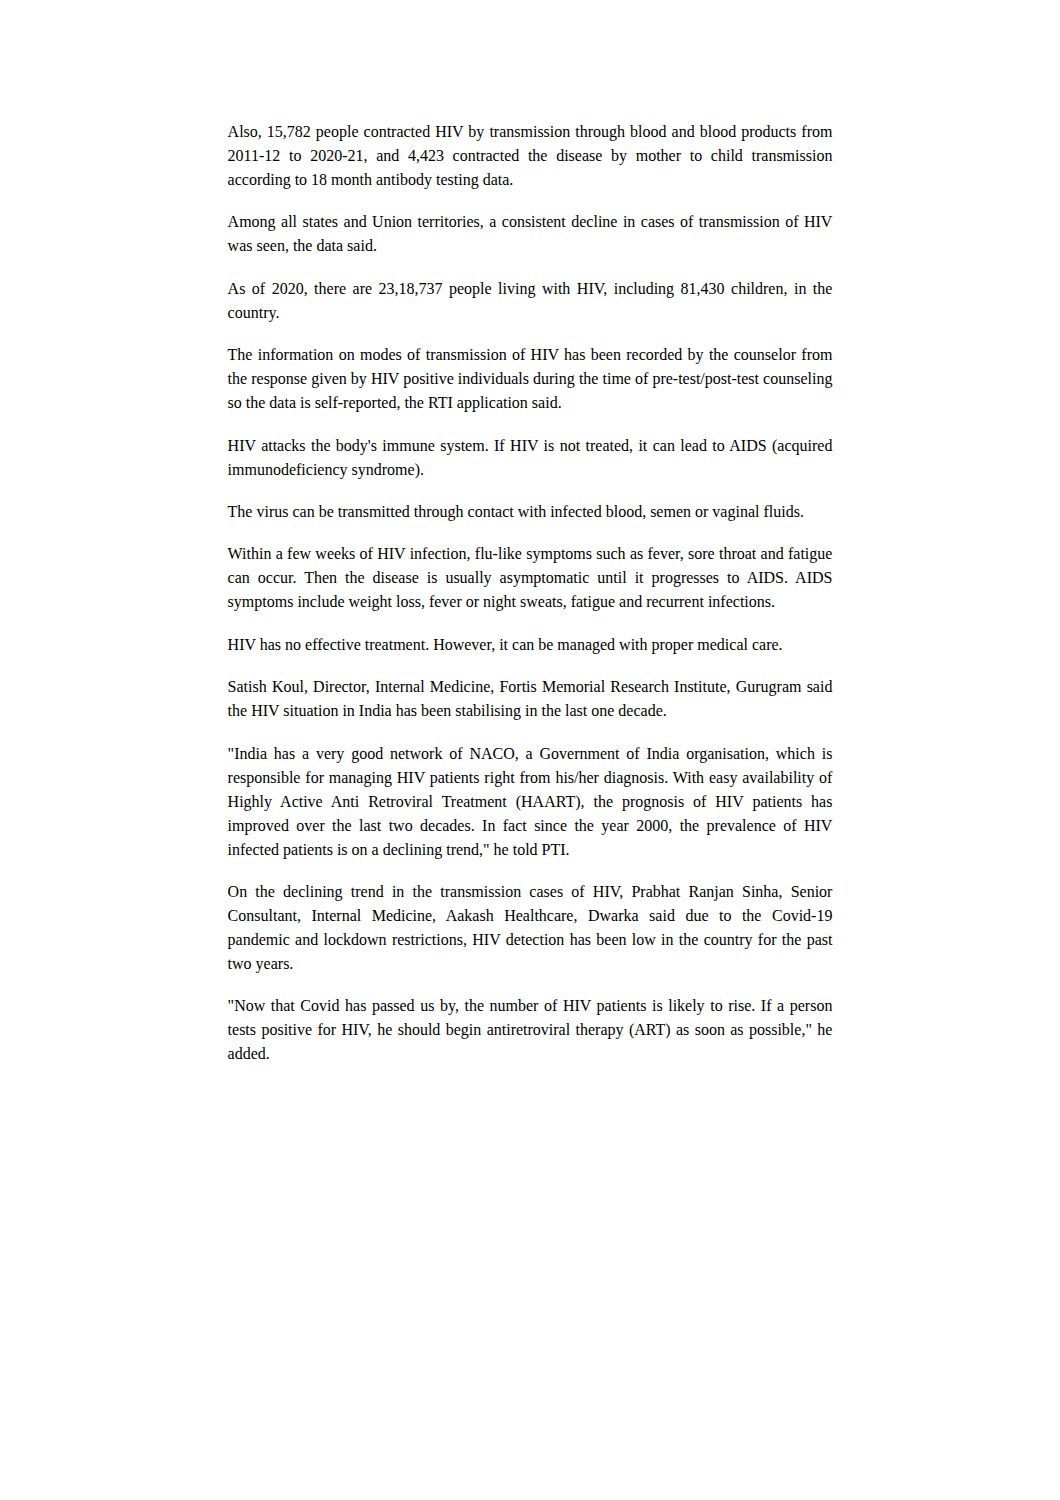Also, 15,782 people contracted HIV by transmission through blood and blood products from 2011-12 to 2020-21, and 4,423 contracted the disease by mother to child transmission according to 18 month antibody testing data.
Among all states and Union territories, a consistent decline in cases of transmission of HIV was seen, the data said.
As of 2020, there are 23,18,737 people living with HIV, including 81,430 children, in the country.
The information on modes of transmission of HIV has been recorded by the counselor from the response given by HIV positive individuals during the time of pre-test/post-test counseling so the data is self-reported, the RTI application said.
HIV attacks the body's immune system. If HIV is not treated, it can lead to AIDS (acquired immunodeficiency syndrome).
The virus can be transmitted through contact with infected blood, semen or vaginal fluids.
Within a few weeks of HIV infection, flu-like symptoms such as fever, sore throat and fatigue can occur. Then the disease is usually asymptomatic until it progresses to AIDS. AIDS symptoms include weight loss, fever or night sweats, fatigue and recurrent infections.
HIV has no effective treatment. However, it can be managed with proper medical care.
Satish Koul, Director, Internal Medicine, Fortis Memorial Research Institute, Gurugram said the HIV situation in India has been stabilising in the last one decade.
"India has a very good network of NACO, a Government of India organisation, which is responsible for managing HIV patients right from his/her diagnosis. With easy availability of Highly Active Anti Retroviral Treatment (HAART), the prognosis of HIV patients has improved over the last two decades. In fact since the year 2000, the prevalence of HIV infected patients is on a declining trend," he told PTI.
On the declining trend in the transmission cases of HIV, Prabhat Ranjan Sinha, Senior Consultant, Internal Medicine, Aakash Healthcare, Dwarka said due to the Covid-19 pandemic and lockdown restrictions, HIV detection has been low in the country for the past two years.
"Now that Covid has passed us by, the number of HIV patients is likely to rise. If a person tests positive for HIV, he should begin antiretroviral therapy (ART) as soon as possible," he added.